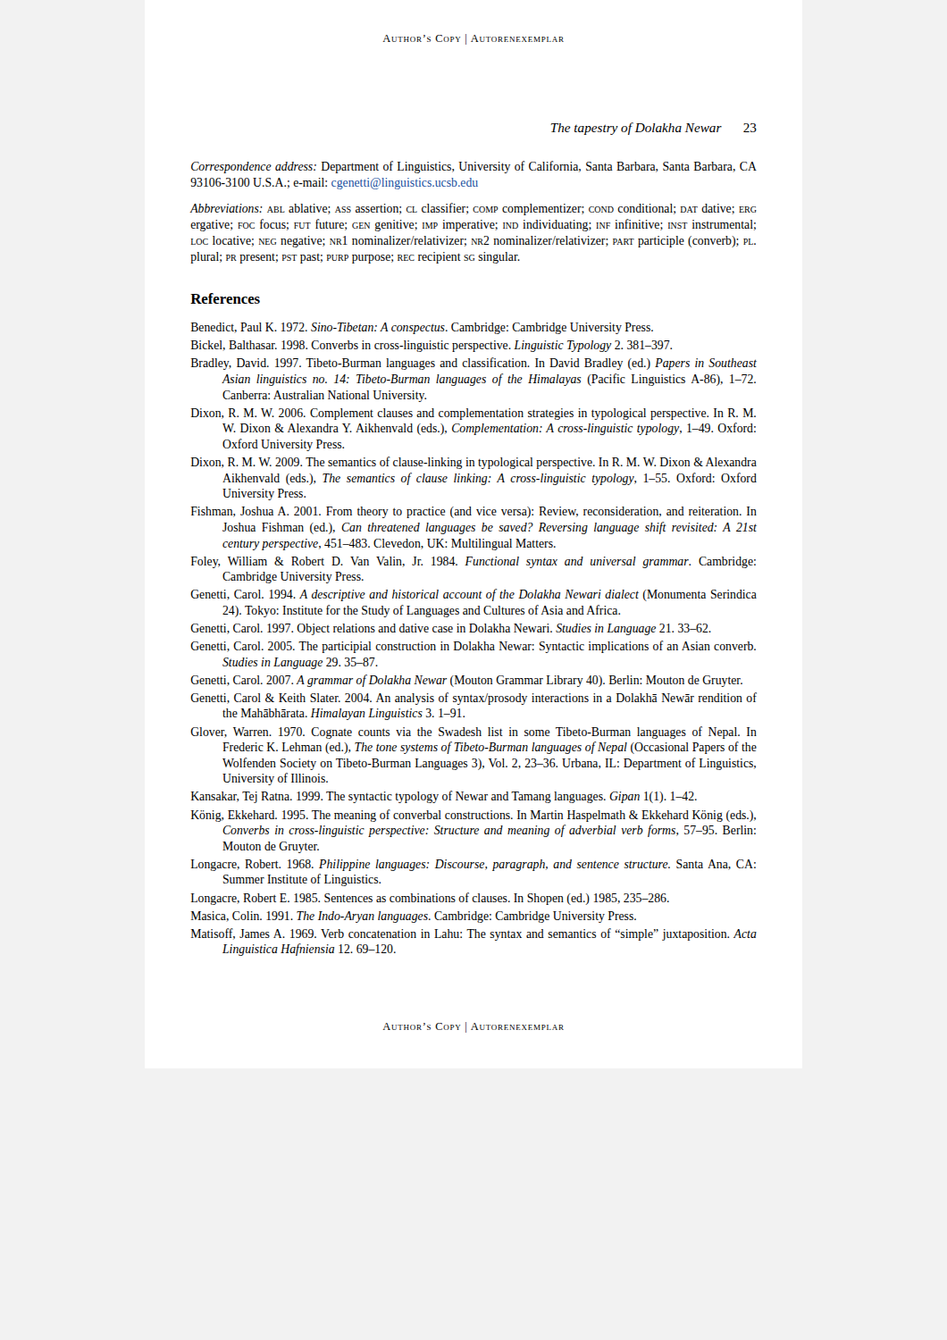Author’s Copy | Autorenexemplar
The tapestry of Dolakha Newar 23
Correspondence address: Department of Linguistics, University of California, Santa Barbara, Santa Barbara, CA 93106-3100 U.S.A.; e-mail: cgenetti@linguistics.ucsb.edu
Abbreviations: abl ablative; ass assertion; cl classifier; comp complementizer; cond conditional; dat dative; erg ergative; foc focus; fut future; gen genitive; imp imperative; ind individuating; inf infinitive; inst instrumental; loc locative; neg negative; nr1 nominalizer/relativizer; nr2 nominalizer/relativizer; part participle (converb); pl. plural; pr present; pst past; purp purpose; rec recipient sg singular.
References
Benedict, Paul K. 1972. Sino-Tibetan: A conspectus. Cambridge: Cambridge University Press.
Bickel, Balthasar. 1998. Converbs in cross-linguistic perspective. Linguistic Typology 2. 381–397.
Bradley, David. 1997. Tibeto-Burman languages and classification. In David Bradley (ed.) Papers in Southeast Asian linguistics no. 14: Tibeto-Burman languages of the Himalayas (Pacific Linguistics A-86), 1–72. Canberra: Australian National University.
Dixon, R. M. W. 2006. Complement clauses and complementation strategies in typological perspective. In R. M. W. Dixon & Alexandra Y. Aikhenvald (eds.), Complementation: A cross-linguistic typology, 1–49. Oxford: Oxford University Press.
Dixon, R. M. W. 2009. The semantics of clause-linking in typological perspective. In R. M. W. Dixon & Alexandra Aikhenvald (eds.), The semantics of clause linking: A cross-linguistic typology, 1–55. Oxford: Oxford University Press.
Fishman, Joshua A. 2001. From theory to practice (and vice versa): Review, reconsideration, and reiteration. In Joshua Fishman (ed.), Can threatened languages be saved? Reversing language shift revisited: A 21st century perspective, 451–483. Clevedon, UK: Multilingual Matters.
Foley, William & Robert D. Van Valin, Jr. 1984. Functional syntax and universal grammar. Cambridge: Cambridge University Press.
Genetti, Carol. 1994. A descriptive and historical account of the Dolakha Newari dialect (Monumenta Serindica 24). Tokyo: Institute for the Study of Languages and Cultures of Asia and Africa.
Genetti, Carol. 1997. Object relations and dative case in Dolakha Newari. Studies in Language 21. 33–62.
Genetti, Carol. 2005. The participial construction in Dolakha Newar: Syntactic implications of an Asian converb. Studies in Language 29. 35–87.
Genetti, Carol. 2007. A grammar of Dolakha Newar (Mouton Grammar Library 40). Berlin: Mouton de Gruyter.
Genetti, Carol & Keith Slater. 2004. An analysis of syntax/prosody interactions in a Dolakhā Newār rendition of the Mahābhārata. Himalayan Linguistics 3. 1–91.
Glover, Warren. 1970. Cognate counts via the Swadesh list in some Tibeto-Burman languages of Nepal. In Frederic K. Lehman (ed.), The tone systems of Tibeto-Burman languages of Nepal (Occasional Papers of the Wolfenden Society on Tibeto-Burman Languages 3), Vol. 2, 23–36. Urbana, IL: Department of Linguistics, University of Illinois.
Kansakar, Tej Ratna. 1999. The syntactic typology of Newar and Tamang languages. Gipan 1(1). 1–42.
König, Ekkehard. 1995. The meaning of converbal constructions. In Martin Haspelmath & Ekkehard König (eds.), Converbs in cross-linguistic perspective: Structure and meaning of adverbial verb forms, 57–95. Berlin: Mouton de Gruyter.
Longacre, Robert. 1968. Philippine languages: Discourse, paragraph, and sentence structure. Santa Ana, CA: Summer Institute of Linguistics.
Longacre, Robert E. 1985. Sentences as combinations of clauses. In Shopen (ed.) 1985, 235–286.
Masica, Colin. 1991. The Indo-Aryan languages. Cambridge: Cambridge University Press.
Matisoff, James A. 1969. Verb concatenation in Lahu: The syntax and semantics of “simple” juxtaposition. Acta Linguistica Hafniensia 12. 69–120.
Author’s Copy | Autorenexemplar